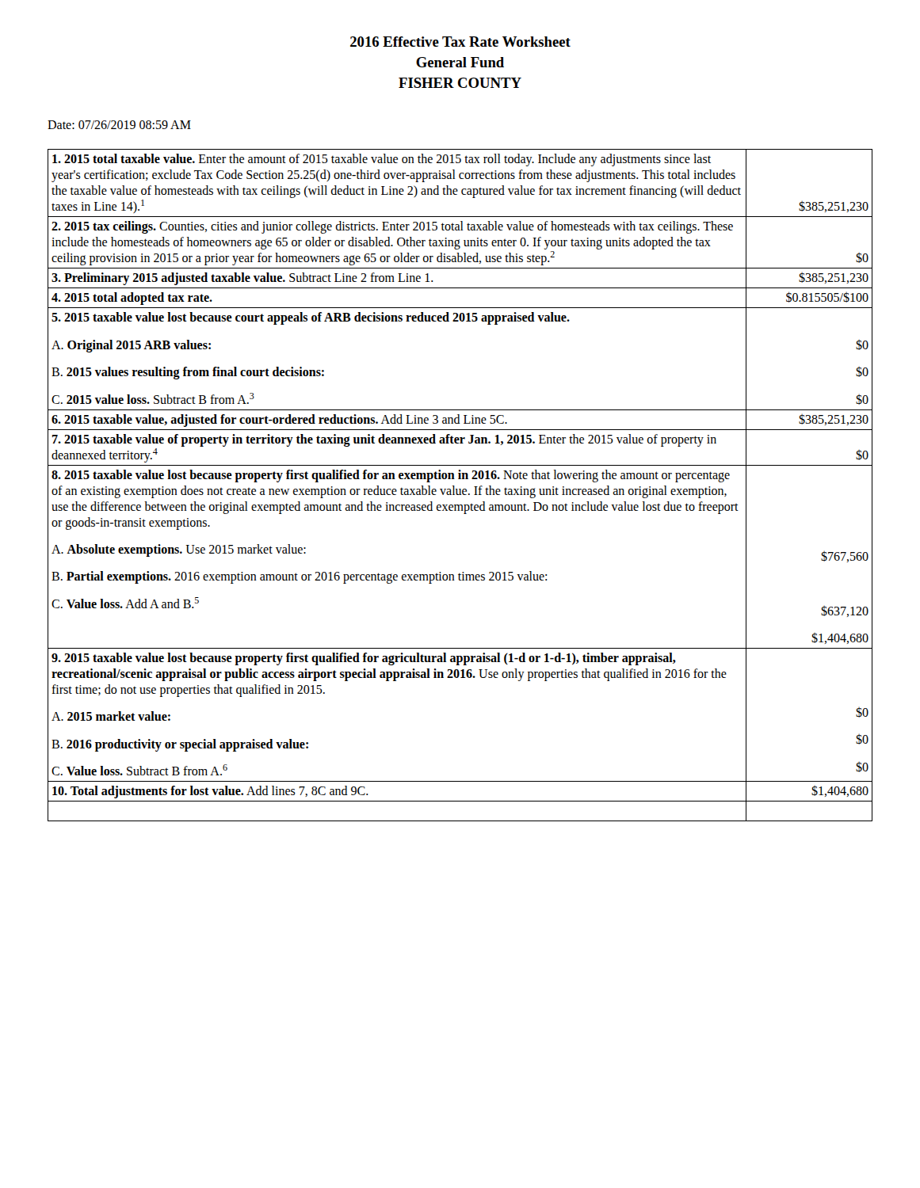2016 Effective Tax Rate Worksheet
General Fund
FISHER COUNTY
Date: 07/26/2019 08:59 AM
| 1. 2015 total taxable value. Enter the amount of 2015 taxable value on the 2015 tax roll today. Include any adjustments since last year's certification; exclude Tax Code Section 25.25(d) one-third over-appraisal corrections from these adjustments. This total includes the taxable value of homesteads with tax ceilings (will deduct in Line 2) and the captured value for tax increment financing (will deduct taxes in Line 14). 1 | $385,251,230 |
| 2. 2015 tax ceilings. Counties, cities and junior college districts. Enter 2015 total taxable value of homesteads with tax ceilings. These include the homesteads of homeowners age 65 or older or disabled. Other taxing units enter 0. If your taxing units adopted the tax ceiling provision in 2015 or a prior year for homeowners age 65 or older or disabled, use this step. 2 | $0 |
| 3. Preliminary 2015 adjusted taxable value. Subtract Line 2 from Line 1. | $385,251,230 |
| 4. 2015 total adopted tax rate. | $0.815505/$100 |
| 5. 2015 taxable value lost because court appeals of ARB decisions reduced 2015 appraised value. A. Original 2015 ARB values: B. 2015 values resulting from final court decisions: C. 2015 value loss. Subtract B from A. 3 | $0 $0 $0 |
| 6. 2015 taxable value, adjusted for court-ordered reductions. Add Line 3 and Line 5C. | $385,251,230 |
| 7. 2015 taxable value of property in territory the taxing unit deannexed after Jan. 1, 2015. Enter the 2015 value of property in deannexed territory. 4 | $0 |
| 8. 2015 taxable value lost because property first qualified for an exemption in 2016. Note that lowering the amount or percentage of an existing exemption does not create a new exemption or reduce taxable value. If the taxing unit increased an original exemption, use the difference between the original exempted amount and the increased exempted amount. Do not include value lost due to freeport or goods-in-transit exemptions. A. Absolute exemptions. Use 2015 market value: B. Partial exemptions. 2016 exemption amount or 2016 percentage exemption times 2015 value: C. Value loss. Add A and B. 5 | $767,560 $637,120 $1,404,680 |
| 9. 2015 taxable value lost because property first qualified for agricultural appraisal (1-d or 1-d-1), timber appraisal, recreational/scenic appraisal or public access airport special appraisal in 2016. Use only properties that qualified in 2016 for the first time; do not use properties that qualified in 2015. A. 2015 market value: B. 2016 productivity or special appraised value: C. Value loss. Subtract B from A. 6 | $0 $0 $0 |
| 10. Total adjustments for lost value. Add lines 7, 8C and 9C. | $1,404,680 |